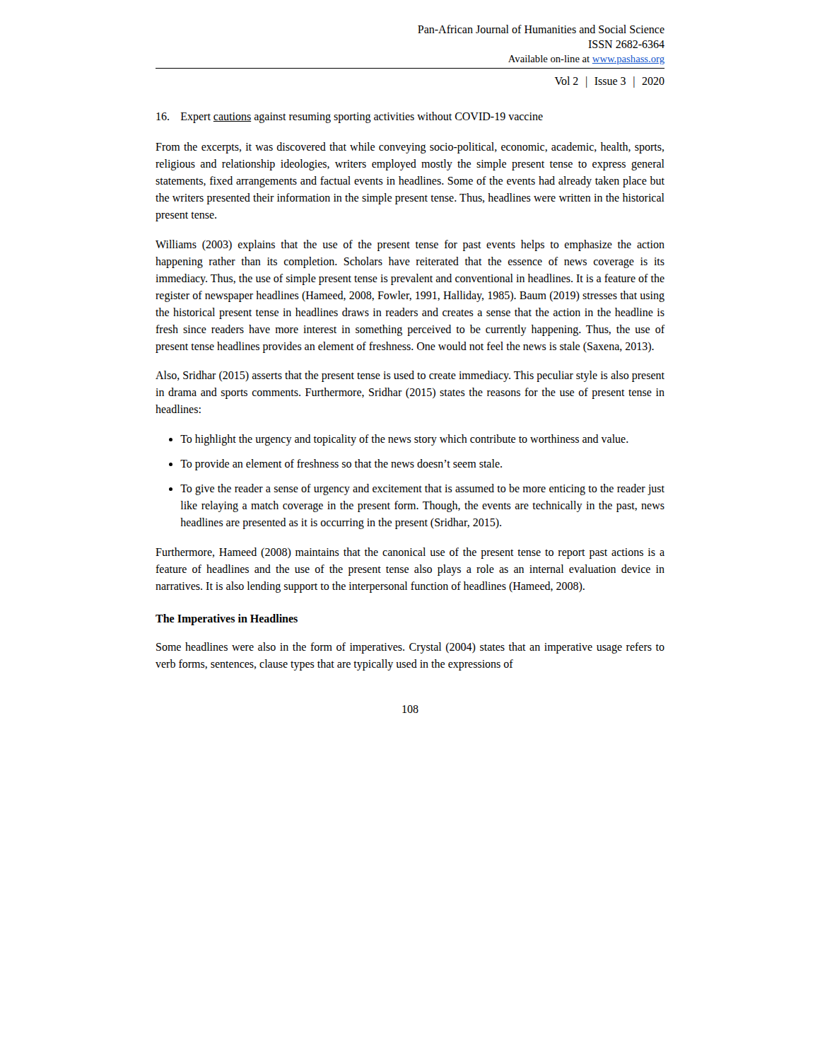Pan-African Journal of Humanities and Social Science
ISSN 2682-6364
Available on-line at www.pashass.org
Vol 2 | Issue 3 | 2020
16. Expert cautions against resuming sporting activities without COVID-19 vaccine
From the excerpts, it was discovered that while conveying socio-political, economic, academic, health, sports, religious and relationship ideologies, writers employed mostly the simple present tense to express general statements, fixed arrangements and factual events in headlines. Some of the events had already taken place but the writers presented their information in the simple present tense. Thus, headlines were written in the historical present tense.
Williams (2003) explains that the use of the present tense for past events helps to emphasize the action happening rather than its completion. Scholars have reiterated that the essence of news coverage is its immediacy. Thus, the use of simple present tense is prevalent and conventional in headlines. It is a feature of the register of newspaper headlines (Hameed, 2008, Fowler, 1991, Halliday, 1985). Baum (2019) stresses that using the historical present tense in headlines draws in readers and creates a sense that the action in the headline is fresh since readers have more interest in something perceived to be currently happening. Thus, the use of present tense headlines provides an element of freshness. One would not feel the news is stale (Saxena, 2013).
Also, Sridhar (2015) asserts that the present tense is used to create immediacy. This peculiar style is also present in drama and sports comments. Furthermore, Sridhar (2015) states the reasons for the use of present tense in headlines:
To highlight the urgency and topicality of the news story which contribute to worthiness and value.
To provide an element of freshness so that the news doesn’t seem stale.
To give the reader a sense of urgency and excitement that is assumed to be more enticing to the reader just like relaying a match coverage in the present form. Though, the events are technically in the past, news headlines are presented as it is occurring in the present (Sridhar, 2015).
Furthermore, Hameed (2008) maintains that the canonical use of the present tense to report past actions is a feature of headlines and the use of the present tense also plays a role as an internal evaluation device in narratives. It is also lending support to the interpersonal function of headlines (Hameed, 2008).
The Imperatives in Headlines
Some headlines were also in the form of imperatives. Crystal (2004) states that an imperative usage refers to verb forms, sentences, clause types that are typically used in the expressions of
108